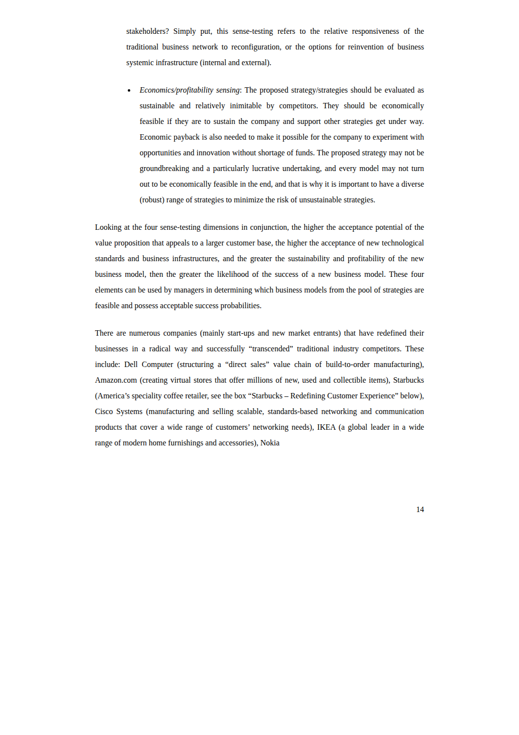stakeholders? Simply put, this sense-testing refers to the relative responsiveness of the traditional business network to reconfiguration, or the options for reinvention of business systemic infrastructure (internal and external).
Economics/profitability sensing: The proposed strategy/strategies should be evaluated as sustainable and relatively inimitable by competitors. They should be economically feasible if they are to sustain the company and support other strategies get under way. Economic payback is also needed to make it possible for the company to experiment with opportunities and innovation without shortage of funds. The proposed strategy may not be groundbreaking and a particularly lucrative undertaking, and every model may not turn out to be economically feasible in the end, and that is why it is important to have a diverse (robust) range of strategies to minimize the risk of unsustainable strategies.
Looking at the four sense-testing dimensions in conjunction, the higher the acceptance potential of the value proposition that appeals to a larger customer base, the higher the acceptance of new technological standards and business infrastructures, and the greater the sustainability and profitability of the new business model, then the greater the likelihood of the success of a new business model. These four elements can be used by managers in determining which business models from the pool of strategies are feasible and possess acceptable success probabilities.
There are numerous companies (mainly start-ups and new market entrants) that have redefined their businesses in a radical way and successfully “transcended” traditional industry competitors. These include: Dell Computer (structuring a “direct sales” value chain of build-to-order manufacturing), Amazon.com (creating virtual stores that offer millions of new, used and collectible items), Starbucks (America’s speciality coffee retailer, see the box “Starbucks – Redefining Customer Experience” below), Cisco Systems (manufacturing and selling scalable, standards-based networking and communication products that cover a wide range of customers’ networking needs), IKEA (a global leader in a wide range of modern home furnishings and accessories), Nokia
14